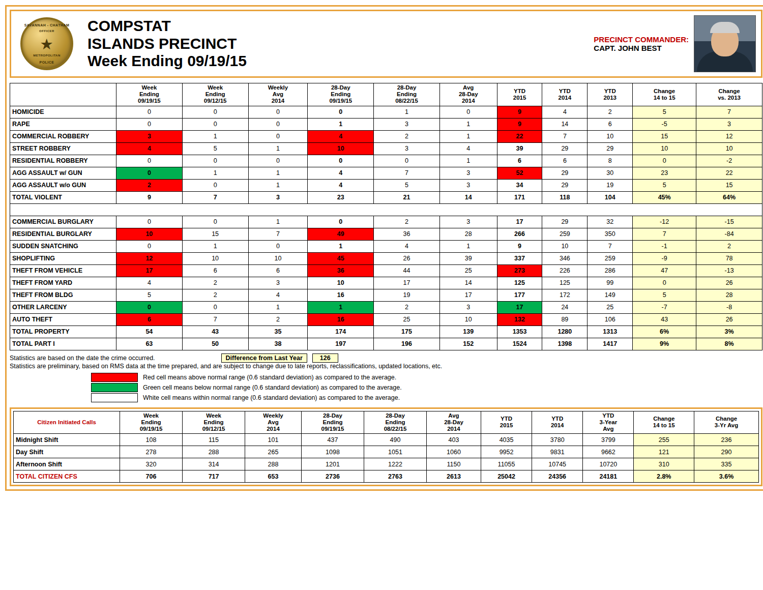SAVANNAH - CHATHAM OFFICER ★ METROPOLITAN POLICE
COMPSTAT
ISLANDS PRECINCT
Week Ending 09/19/15
PRECINCT COMMANDER:
CAPT. JOHN BEST
| | Week Ending 09/19/15 | Week Ending 09/12/15 | Weekly Avg 2014 | 28-Day Ending 09/19/15 | 28-Day Ending 08/22/15 | Avg 28-Day 2014 | YTD 2015 | YTD 2014 | YTD 2013 | Change 14 to 15 | Change vs. 2013 |
| --- | --- | --- | --- | --- | --- | --- | --- | --- | --- | --- | --- |
| HOMICIDE | 0 | 0 | 0 | 0 | 1 | 0 | 9 | 4 | 2 | 5 | 7 |
| RAPE | 0 | 0 | 0 | 1 | 3 | 1 | 9 | 14 | 6 | -5 | 3 |
| COMMERCIAL ROBBERY | 3 | 1 | 0 | 4 | 2 | 1 | 22 | 7 | 10 | 15 | 12 |
| STREET ROBBERY | 4 | 5 | 1 | 10 | 3 | 4 | 39 | 29 | 29 | 10 | 10 |
| RESIDENTIAL ROBBERY | 0 | 0 | 0 | 0 | 0 | 1 | 6 | 6 | 8 | 0 | -2 |
| AGG ASSAULT w/ GUN | 0 | 1 | 1 | 4 | 7 | 3 | 52 | 29 | 30 | 23 | 22 |
| AGG ASSAULT w/o GUN | 2 | 0 | 1 | 4 | 5 | 3 | 34 | 29 | 19 | 5 | 15 |
| TOTAL VIOLENT | 9 | 7 | 3 | 23 | 21 | 14 | 171 | 118 | 104 | 45% | 64% |
| COMMERCIAL BURGLARY | 0 | 0 | 1 | 0 | 2 | 3 | 17 | 29 | 32 | -12 | -15 |
| RESIDENTIAL BURGLARY | 10 | 15 | 7 | 49 | 36 | 28 | 266 | 259 | 350 | 7 | -84 |
| SUDDEN SNATCHING | 0 | 1 | 0 | 1 | 4 | 1 | 9 | 10 | 7 | -1 | 2 |
| SHOPLIFTING | 12 | 10 | 10 | 45 | 26 | 39 | 337 | 346 | 259 | -9 | 78 |
| THEFT FROM VEHICLE | 17 | 6 | 6 | 36 | 44 | 25 | 273 | 226 | 286 | 47 | -13 |
| THEFT FROM YARD | 4 | 2 | 3 | 10 | 17 | 14 | 125 | 125 | 99 | 0 | 26 |
| THEFT FROM BLDG | 5 | 2 | 4 | 16 | 19 | 17 | 177 | 172 | 149 | 5 | 28 |
| OTHER LARCENY | 0 | 0 | 1 | 1 | 2 | 3 | 17 | 24 | 25 | -7 | -8 |
| AUTO THEFT | 6 | 7 | 2 | 16 | 25 | 10 | 132 | 89 | 106 | 43 | 26 |
| TOTAL PROPERTY | 54 | 43 | 35 | 174 | 175 | 139 | 1353 | 1280 | 1313 | 6% | 3% |
| TOTAL PART I | 63 | 50 | 38 | 197 | 196 | 152 | 1524 | 1398 | 1417 | 9% | 8% |
Statistics are based on the date the crime occurred. Difference from Last Year 126
Statistics are preliminary, based on RMS data at the time prepared, and are subject to change due to late reports, reclassifications, updated locations, etc.
Red cell means above normal range (0.6 standard deviation) as compared to the average.
Green cell means below normal range (0.6 standard deviation) as compared to the average.
White cell means within normal range (0.6 standard deviation) as compared to the average.
| Citizen Initiated Calls | Week Ending 09/19/15 | Week Ending 09/12/15 | Weekly Avg 2014 | 28-Day Ending 09/19/15 | 28-Day Ending 08/22/15 | Avg 28-Day 2014 | YTD 2015 | YTD 2014 | YTD 3-Year Avg | Change 14 to 15 | Change 3-Yr Avg |
| --- | --- | --- | --- | --- | --- | --- | --- | --- | --- | --- | --- |
| Midnight Shift | 108 | 115 | 101 | 437 | 490 | 403 | 4035 | 3780 | 3799 | 255 | 236 |
| Day Shift | 278 | 288 | 265 | 1098 | 1051 | 1060 | 9952 | 9831 | 9662 | 121 | 290 |
| Afternoon Shift | 320 | 314 | 288 | 1201 | 1222 | 1150 | 11055 | 10745 | 10720 | 310 | 335 |
| TOTAL CITIZEN CFS | 706 | 717 | 653 | 2736 | 2763 | 2613 | 25042 | 24356 | 24181 | 2.8% | 3.6% |